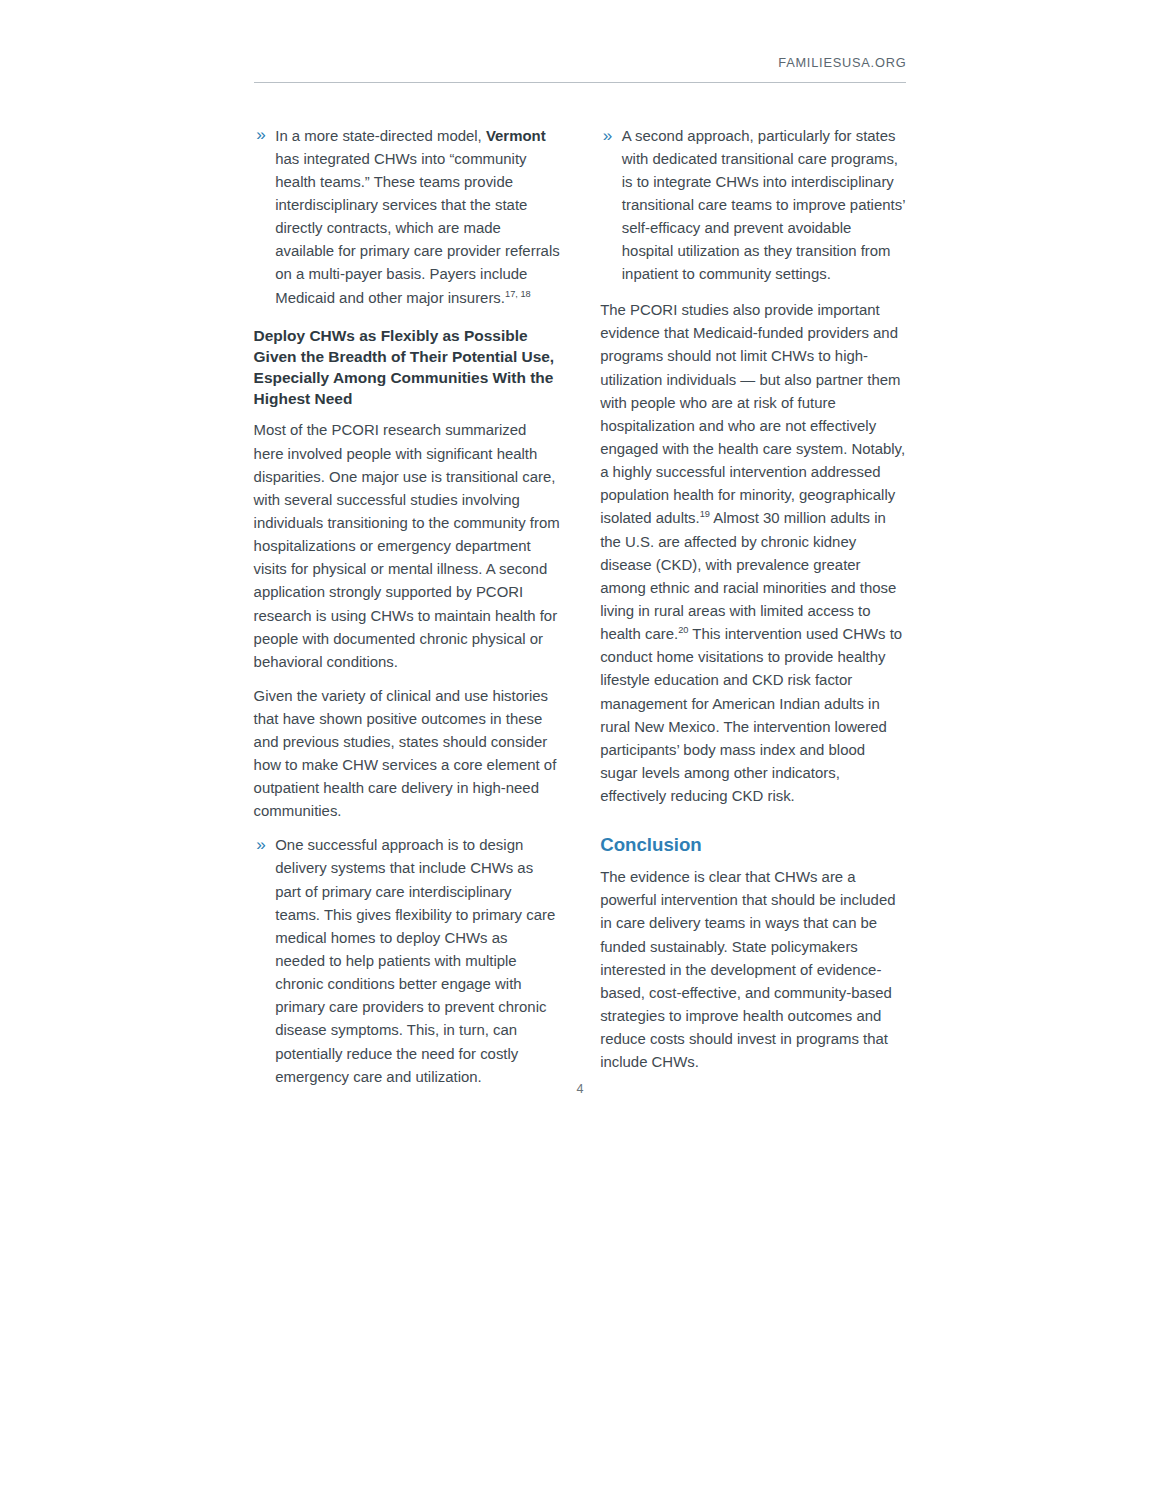FAMILIESUSA.ORG
In a more state-directed model, Vermont has integrated CHWs into “community health teams.” These teams provide interdisciplinary services that the state directly contracts, which are made available for primary care provider referrals on a multi-payer basis. Payers include Medicaid and other major insurers.17, 18
Deploy CHWs as Flexibly as Possible Given the Breadth of Their Potential Use, Especially Among Communities With the Highest Need
Most of the PCORI research summarized here involved people with significant health disparities. One major use is transitional care, with several successful studies involving individuals transitioning to the community from hospitalizations or emergency department visits for physical or mental illness. A second application strongly supported by PCORI research is using CHWs to maintain health for people with documented chronic physical or behavioral conditions.
Given the variety of clinical and use histories that have shown positive outcomes in these and previous studies, states should consider how to make CHW services a core element of outpatient health care delivery in high-need communities.
One successful approach is to design delivery systems that include CHWs as part of primary care interdisciplinary teams. This gives flexibility to primary care medical homes to deploy CHWs as needed to help patients with multiple chronic conditions better engage with primary care providers to prevent chronic disease symptoms. This, in turn, can potentially reduce the need for costly emergency care and utilization.
A second approach, particularly for states with dedicated transitional care programs, is to integrate CHWs into interdisciplinary transitional care teams to improve patients’ self-efficacy and prevent avoidable hospital utilization as they transition from inpatient to community settings.
The PCORI studies also provide important evidence that Medicaid-funded providers and programs should not limit CHWs to high-utilization individuals — but also partner them with people who are at risk of future hospitalization and who are not effectively engaged with the health care system. Notably, a highly successful intervention addressed population health for minority, geographically isolated adults.19 Almost 30 million adults in the U.S. are affected by chronic kidney disease (CKD), with prevalence greater among ethnic and racial minorities and those living in rural areas with limited access to health care.20 This intervention used CHWs to conduct home visitations to provide healthy lifestyle education and CKD risk factor management for American Indian adults in rural New Mexico. The intervention lowered participants’ body mass index and blood sugar levels among other indicators, effectively reducing CKD risk.
Conclusion
The evidence is clear that CHWs are a powerful intervention that should be included in care delivery teams in ways that can be funded sustainably. State policymakers interested in the development of evidence-based, cost-effective, and community-based strategies to improve health outcomes and reduce costs should invest in programs that include CHWs.
4